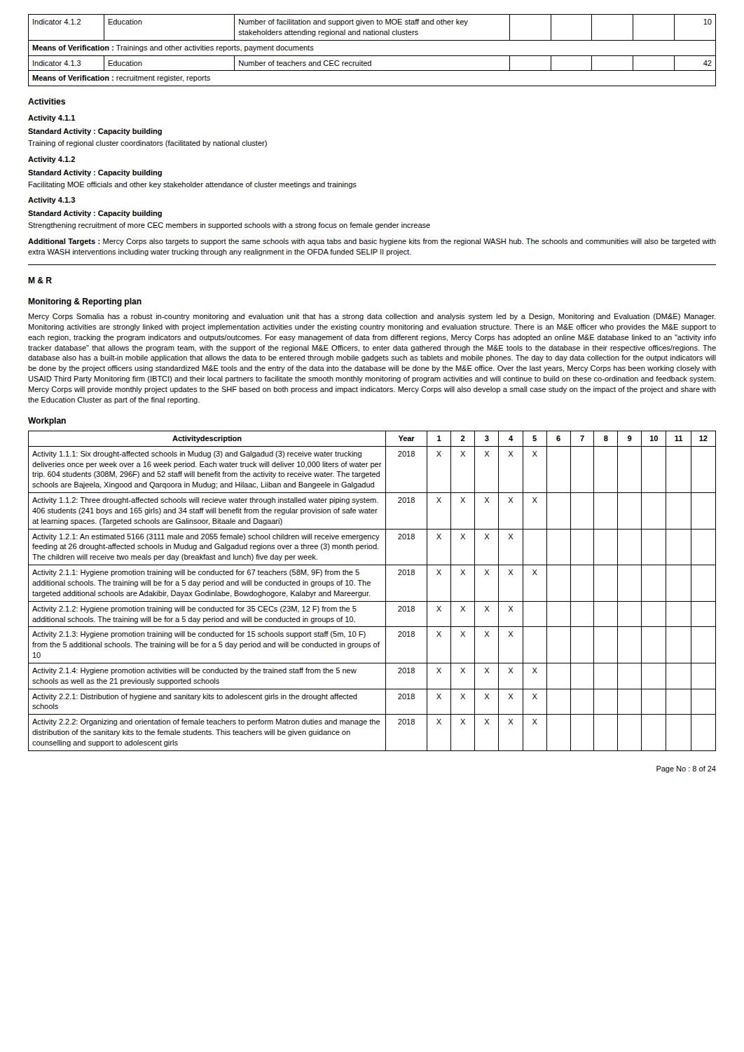| Indicator 4.1.2 | Education | Number of facilitation and support given to MOE staff and other key stakeholders attending regional and national clusters | | | | | 10 |
| Means of Verification : Trainings and other activities reports, payment documents |
| Indicator 4.1.3 | Education | Number of teachers and CEC recruited | | | | | 42 |
| Means of Verification : recruitment register, reports |
Activities
Activity 4.1.1
Standard Activity : Capacity building
Training of regional cluster coordinators (facilitated by national cluster)
Activity 4.1.2
Standard Activity : Capacity building
Facilitating MOE officials and other key stakeholder attendance of cluster meetings and trainings
Activity 4.1.3
Standard Activity : Capacity building
Strengthening recruitment of more CEC members in supported schools with a strong focus on female gender increase
Additional Targets : Mercy Corps also targets to support the same schools with aqua tabs and basic hygiene kits from the regional WASH hub. The schools and communities will also be targeted with extra WASH interventions including water trucking through any realignment in the OFDA funded SELIP II project.
M & R
Monitoring & Reporting plan
Mercy Corps Somalia has a robust in-country monitoring and evaluation unit that has a strong data collection and analysis system led by a Design, Monitoring and Evaluation (DM&E) Manager. Monitoring activities are strongly linked with project implementation activities under the existing country monitoring and evaluation structure. There is an M&E officer who provides the M&E support to each region, tracking the program indicators and outputs/outcomes. For easy management of data from different regions, Mercy Corps has adopted an online M&E database linked to an "activity info tracker database" that allows the program team, with the support of the regional M&E Officers, to enter data gathered through the M&E tools to the database in their respective offices/regions. The database also has a built-in mobile application that allows the data to be entered through mobile gadgets such as tablets and mobile phones. The day to day data collection for the output indicators will be done by the project officers using standardized M&E tools and the entry of the data into the database will be done by the M&E office. Over the last years, Mercy Corps has been working closely with USAID Third Party Monitoring firm (IBTCI) and their local partners to facilitate the smooth monthly monitoring of program activities and will continue to build on these co-ordination and feedback system. Mercy Corps will provide monthly project updates to the SHF based on both process and impact indicators. Mercy Corps will also develop a small case study on the impact of the project and share with the Education Cluster as part of the final reporting.
Workplan
| Activitydescription | Year | 1 | 2 | 3 | 4 | 5 | 6 | 7 | 8 | 9 | 10 | 11 | 12 |
| Activity 1.1.1: Six drought-affected schools in Mudug (3) and Galgadud (3) receive water trucking deliveries once per week over a 16 week period. Each water truck will deliver 10,000 liters of water per trip. 604 students (308M, 296F) and 52 staff will benefit from the activity to receive water. The targeted schools are Bajeela, Xingood and Qarqoora in Mudug; and Hilaac, Liiban and Bangeele in Galgadud | 2018 | X | X | X | X | X | | | | | | | |
| Activity 1.1.2: Three drought-affected schools will recieve water through installed water piping system. 406 students (241 boys and 165 girls) and 34 staff will benefit from the regular provision of safe water at learning spaces. (Targeted schools are Galinsoor, Bitaale and Dagaari) | 2018 | X | X | X | X | X | | | | | | | |
| Activity 1.2.1: An estimated 5166 (3111 male and 2055 female) school children will receive emergency feeding at 26 drought-affected schools in Mudug and Galgadud regions over a three (3) month period. The children will receive two meals per day (breakfast and lunch) five day per week. | 2018 | X | X | X | X | | | | | | | | |
| Activity 2.1.1: Hygiene promotion training will be conducted for 67 teachers (58M, 9F) from the 5 additional schools. The training will be for a 5 day period and will be conducted in groups of 10. The targeted additional schools are Adakibir, Dayax Godinlabe, Bowdoghogore, Kalabyr and Mareergur. | 2018 | X | X | X | X | X | | | | | | | |
| Activity 2.1.2: Hygiene promotion training will be conducted for 35 CECs (23M, 12 F) from the 5 additional schools. The training will be for a 5 day period and will be conducted in groups of 10. | 2018 | X | X | X | X | | | | | | | | |
| Activity 2.1.3: Hygiene promotion training will be conducted for 15 schools support staff (5m, 10 F) from the 5 additional schools. The training will be for a 5 day period and will be conducted in groups of 10 | 2018 | X | X | X | X | | | | | | | | |
| Activity 2.1.4: Hygiene promotion activities will be conducted by the trained staff from the 5 new schools as well as the 21 previously supported schools | 2018 | X | X | X | X | X | | | | | | | |
| Activity 2.2.1: Distribution of hygiene and sanitary kits to adolescent girls in the drought affected schools | 2018 | X | X | X | X | X | | | | | | | |
| Activity 2.2.2: Organizing and orientation of female teachers to perform Matron duties and manage the distribution of the sanitary kits to the female students. This teachers will be given guidance on counselling and support to adolescent girls | 2018 | X | X | X | X | X | | | | | | | |
Page No : 8 of 24